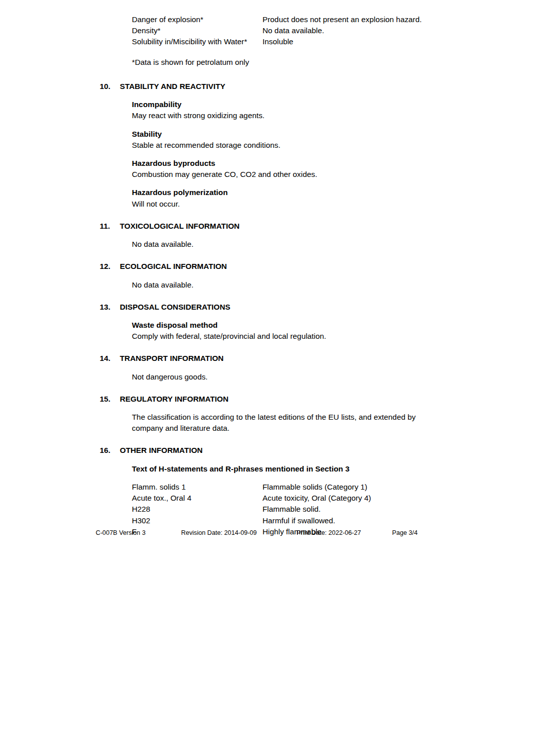| Danger of explosion* | Product does not present an explosion hazard. |
| Density* | No data available. |
| Solubility in/Miscibility with Water* | Insoluble |
*Data is shown for petrolatum only
10.
STABILITY AND REACTIVITY
Incompability
May react with strong oxidizing agents.
Stability
Stable at recommended storage conditions.
Hazardous byproducts
Combustion may generate CO, CO2 and other oxides.
Hazardous polymerization
Will not occur.
11.
TOXICOLOGICAL INFORMATION
No data available.
12.
ECOLOGICAL INFORMATION
No data available.
13.
DISPOSAL CONSIDERATIONS
Waste disposal method
Comply with federal, state/provincial and local regulation.
14.
TRANSPORT INFORMATION
Not dangerous goods.
15.
REGULATORY INFORMATION
The classification is according to the latest editions of the EU lists, and extended by company and literature data.
16.
OTHER INFORMATION
Text of H-statements and R-phrases mentioned in Section 3
| Flamm. solids 1 | Flammable solids (Category 1) |
| Acute tox., Oral 4 | Acute toxicity, Oral (Category 4) |
| H228 | Flammable solid. |
| H302 | Harmful if swallowed. |
| F | Highly flammable |
C-007B Version 3
Revision Date: 2014-09-09
Print Date: 2022-06-27
Page 3/4